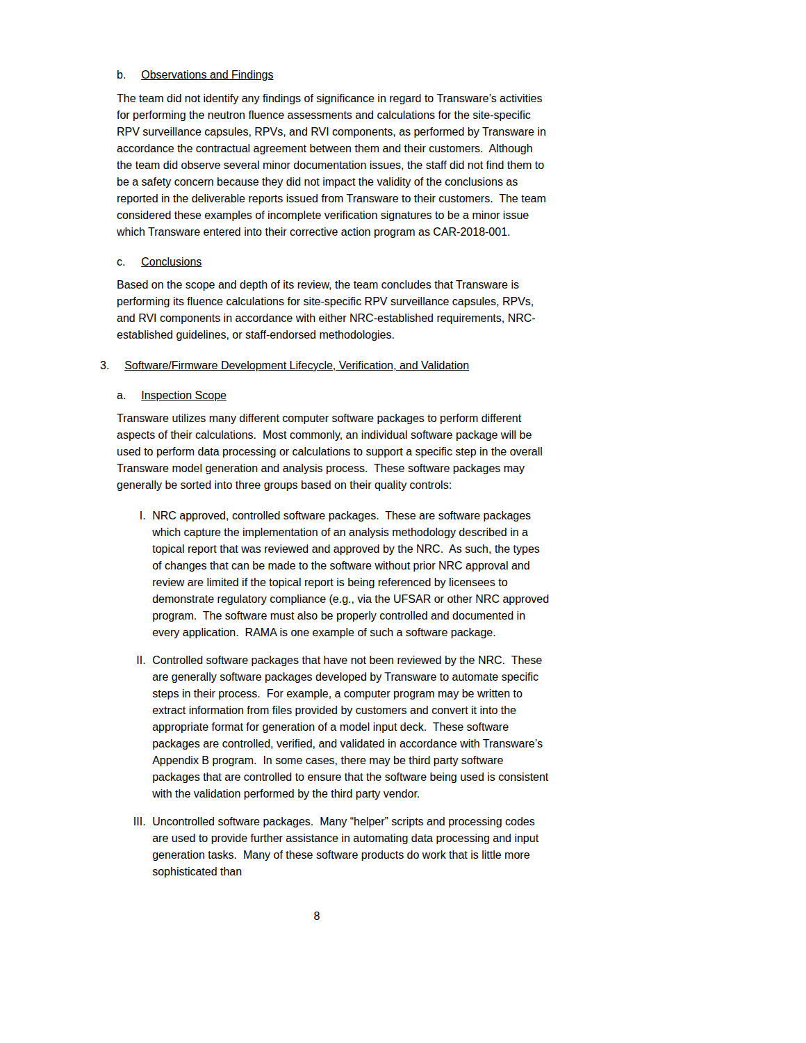b. Observations and Findings
The team did not identify any findings of significance in regard to Transware’s activities for performing the neutron fluence assessments and calculations for the site-specific RPV surveillance capsules, RPVs, and RVI components, as performed by Transware in accordance the contractual agreement between them and their customers. Although the team did observe several minor documentation issues, the staff did not find them to be a safety concern because they did not impact the validity of the conclusions as reported in the deliverable reports issued from Transware to their customers. The team considered these examples of incomplete verification signatures to be a minor issue which Transware entered into their corrective action program as CAR-2018-001.
c. Conclusions
Based on the scope and depth of its review, the team concludes that Transware is performing its fluence calculations for site-specific RPV surveillance capsules, RPVs, and RVI components in accordance with either NRC-established requirements, NRC-established guidelines, or staff-endorsed methodologies.
3. Software/Firmware Development Lifecycle, Verification, and Validation
a. Inspection Scope
Transware utilizes many different computer software packages to perform different aspects of their calculations. Most commonly, an individual software package will be used to perform data processing or calculations to support a specific step in the overall Transware model generation and analysis process. These software packages may generally be sorted into three groups based on their quality controls:
I.
NRC approved, controlled software packages. These are software packages which capture the implementation of an analysis methodology described in a topical report that was reviewed and approved by the NRC. As such, the types of changes that can be made to the software without prior NRC approval and review are limited if the topical report is being referenced by licensees to demonstrate regulatory compliance (e.g., via the UFSAR or other NRC approved program. The software must also be properly controlled and documented in every application. RAMA is one example of such a software package.
II.
Controlled software packages that have not been reviewed by the NRC. These are generally software packages developed by Transware to automate specific steps in their process. For example, a computer program may be written to extract information from files provided by customers and convert it into the appropriate format for generation of a model input deck. These software packages are controlled, verified, and validated in accordance with Transware’s Appendix B program. In some cases, there may be third party software packages that are controlled to ensure that the software being used is consistent with the validation performed by the third party vendor.
III.
Uncontrolled software packages. Many “helper” scripts and processing codes are used to provide further assistance in automating data processing and input generation tasks. Many of these software products do work that is little more sophisticated than
8